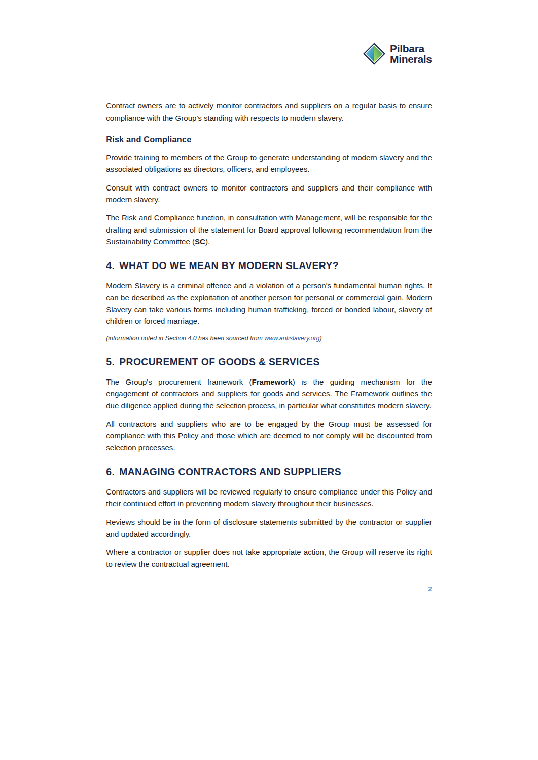Pilbara Minerals
Contract owners are to actively monitor contractors and suppliers on a regular basis to ensure compliance with the Group's standing with respects to modern slavery.
Risk and Compliance
Provide training to members of the Group to generate understanding of modern slavery and the associated obligations as directors, officers, and employees.
Consult with contract owners to monitor contractors and suppliers and their compliance with modern slavery.
The Risk and Compliance function, in consultation with Management, will be responsible for the drafting and submission of the statement for Board approval following recommendation from the Sustainability Committee (SC).
4. WHAT DO WE MEAN BY MODERN SLAVERY?
Modern Slavery is a criminal offence and a violation of a person's fundamental human rights. It can be described as the exploitation of another person for personal or commercial gain. Modern Slavery can take various forms including human trafficking, forced or bonded labour, slavery of children or forced marriage.
(information noted in Section 4.0 has been sourced from www.antislavery.org)
5. PROCUREMENT OF GOODS & SERVICES
The Group's procurement framework (Framework) is the guiding mechanism for the engagement of contractors and suppliers for goods and services. The Framework outlines the due diligence applied during the selection process, in particular what constitutes modern slavery.
All contractors and suppliers who are to be engaged by the Group must be assessed for compliance with this Policy and those which are deemed to not comply will be discounted from selection processes.
6. MANAGING CONTRACTORS AND SUPPLIERS
Contractors and suppliers will be reviewed regularly to ensure compliance under this Policy and their continued effort in preventing modern slavery throughout their businesses.
Reviews should be in the form of disclosure statements submitted by the contractor or supplier and updated accordingly.
Where a contractor or supplier does not take appropriate action, the Group will reserve its right to review the contractual agreement.
2